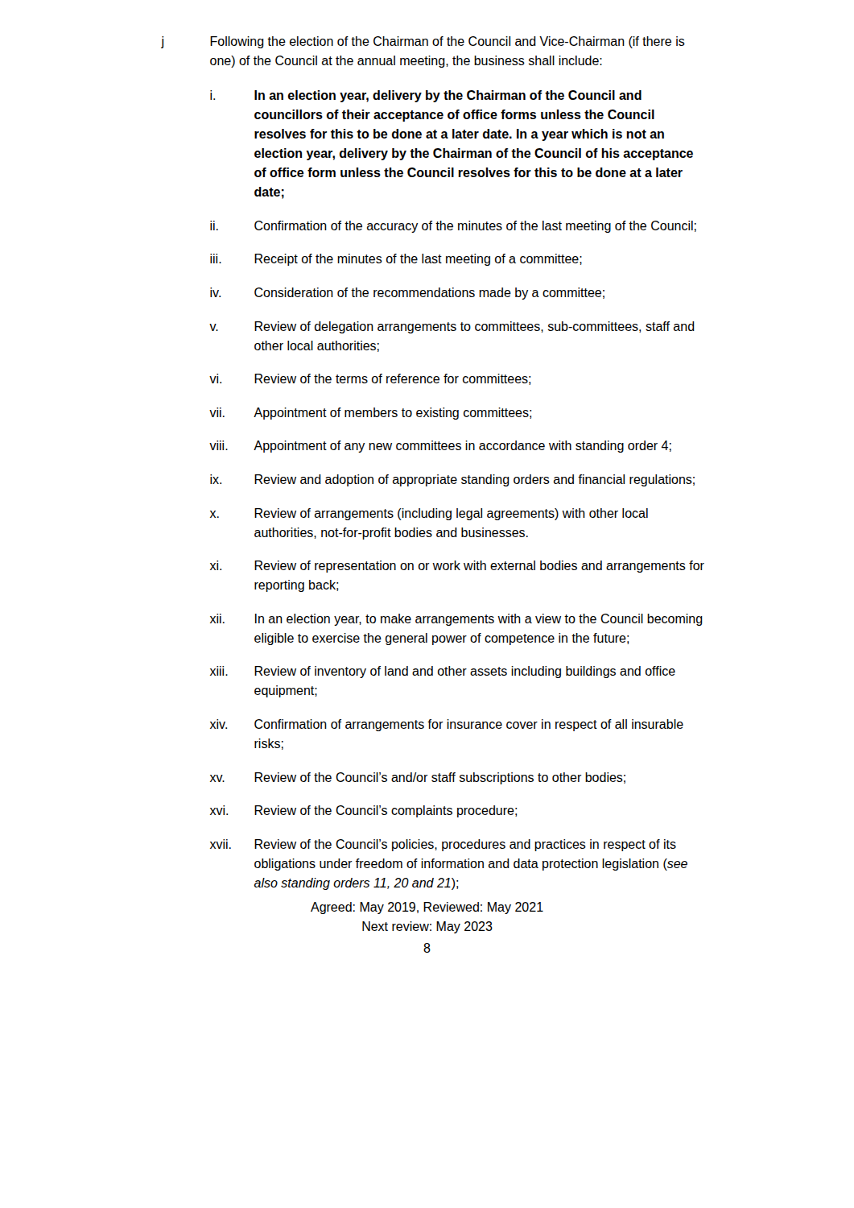j
Following the election of the Chairman of the Council and Vice-Chairman (if there is one) of the Council at the annual meeting, the business shall include:
In an election year, delivery by the Chairman of the Council and councillors of their acceptance of office forms unless the Council resolves for this to be done at a later date. In a year which is not an election year, delivery by the Chairman of the Council of his acceptance of office form unless the Council resolves for this to be done at a later date;
Confirmation of the accuracy of the minutes of the last meeting of the Council;
Receipt of the minutes of the last meeting of a committee;
Consideration of the recommendations made by a committee;
Review of delegation arrangements to committees, sub-committees, staff and other local authorities;
Review of the terms of reference for committees;
Appointment of members to existing committees;
Appointment of any new committees in accordance with standing order 4;
Review and adoption of appropriate standing orders and financial regulations;
Review of arrangements (including legal agreements) with other local authorities, not-for-profit bodies and businesses.
Review of representation on or work with external bodies and arrangements for reporting back;
In an election year, to make arrangements with a view to the Council becoming eligible to exercise the general power of competence in the future;
Review of inventory of land and other assets including buildings and office equipment;
Confirmation of arrangements for insurance cover in respect of all insurable risks;
Review of the Council’s and/or staff subscriptions to other bodies;
Review of the Council’s complaints procedure;
Review of the Council’s policies, procedures and practices in respect of its obligations under freedom of information and data protection legislation (see also standing orders 11, 20 and 21);
Agreed: May 2019, Reviewed: May 2021
Next review: May 2023
8